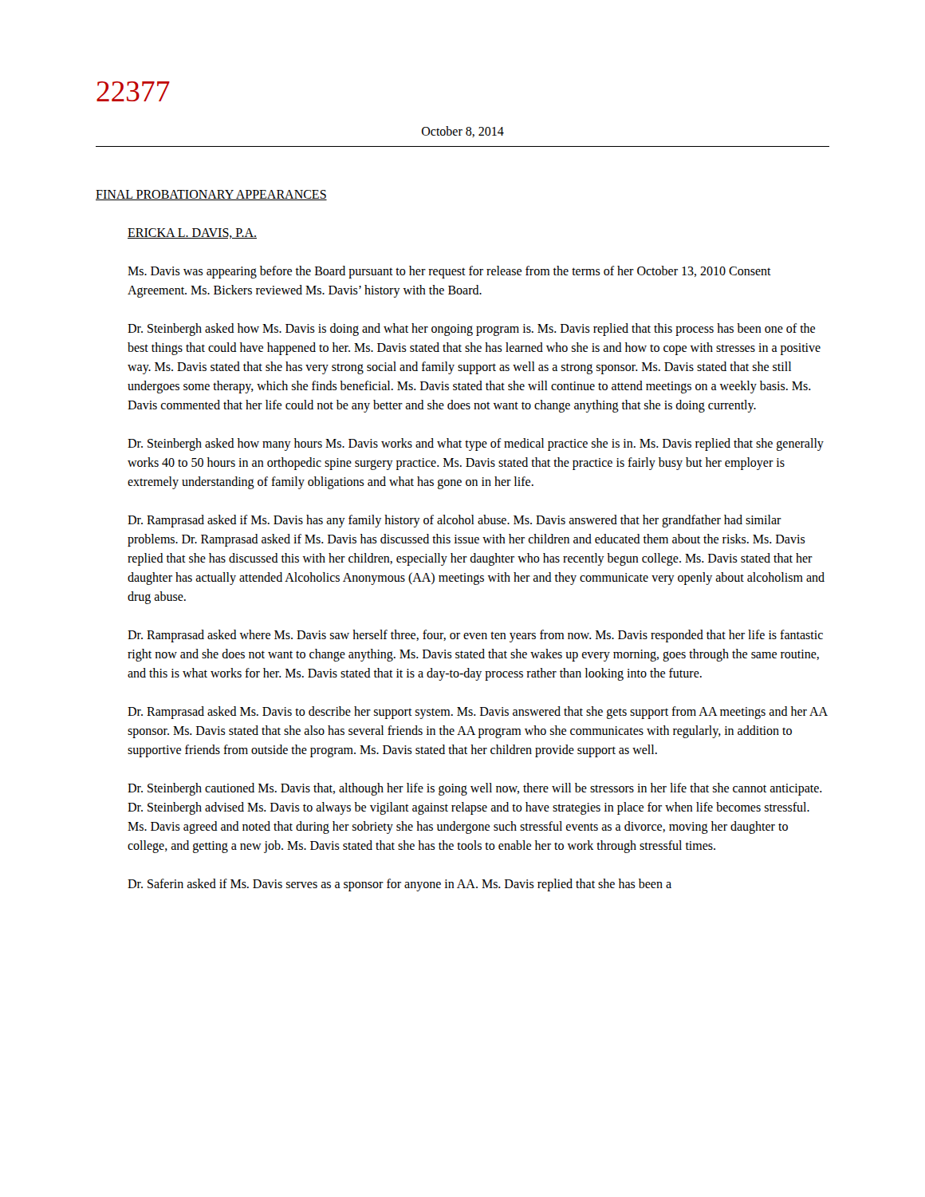22377
October 8, 2014
FINAL PROBATIONARY APPEARANCES
ERICKA L. DAVIS, P.A.
Ms. Davis was appearing before the Board pursuant to her request for release from the terms of her October 13, 2010 Consent Agreement. Ms. Bickers reviewed Ms. Davis’ history with the Board.
Dr. Steinbergh asked how Ms. Davis is doing and what her ongoing program is. Ms. Davis replied that this process has been one of the best things that could have happened to her. Ms. Davis stated that she has learned who she is and how to cope with stresses in a positive way. Ms. Davis stated that she has very strong social and family support as well as a strong sponsor. Ms. Davis stated that she still undergoes some therapy, which she finds beneficial. Ms. Davis stated that she will continue to attend meetings on a weekly basis. Ms. Davis commented that her life could not be any better and she does not want to change anything that she is doing currently.
Dr. Steinbergh asked how many hours Ms. Davis works and what type of medical practice she is in. Ms. Davis replied that she generally works 40 to 50 hours in an orthopedic spine surgery practice. Ms. Davis stated that the practice is fairly busy but her employer is extremely understanding of family obligations and what has gone on in her life.
Dr. Ramprasad asked if Ms. Davis has any family history of alcohol abuse. Ms. Davis answered that her grandfather had similar problems. Dr. Ramprasad asked if Ms. Davis has discussed this issue with her children and educated them about the risks. Ms. Davis replied that she has discussed this with her children, especially her daughter who has recently begun college. Ms. Davis stated that her daughter has actually attended Alcoholics Anonymous (AA) meetings with her and they communicate very openly about alcoholism and drug abuse.
Dr. Ramprasad asked where Ms. Davis saw herself three, four, or even ten years from now. Ms. Davis responded that her life is fantastic right now and she does not want to change anything. Ms. Davis stated that she wakes up every morning, goes through the same routine, and this is what works for her. Ms. Davis stated that it is a day-to-day process rather than looking into the future.
Dr. Ramprasad asked Ms. Davis to describe her support system. Ms. Davis answered that she gets support from AA meetings and her AA sponsor. Ms. Davis stated that she also has several friends in the AA program who she communicates with regularly, in addition to supportive friends from outside the program. Ms. Davis stated that her children provide support as well.
Dr. Steinbergh cautioned Ms. Davis that, although her life is going well now, there will be stressors in her life that she cannot anticipate. Dr. Steinbergh advised Ms. Davis to always be vigilant against relapse and to have strategies in place for when life becomes stressful. Ms. Davis agreed and noted that during her sobriety she has undergone such stressful events as a divorce, moving her daughter to college, and getting a new job. Ms. Davis stated that she has the tools to enable her to work through stressful times.
Dr. Saferin asked if Ms. Davis serves as a sponsor for anyone in AA. Ms. Davis replied that she has been a